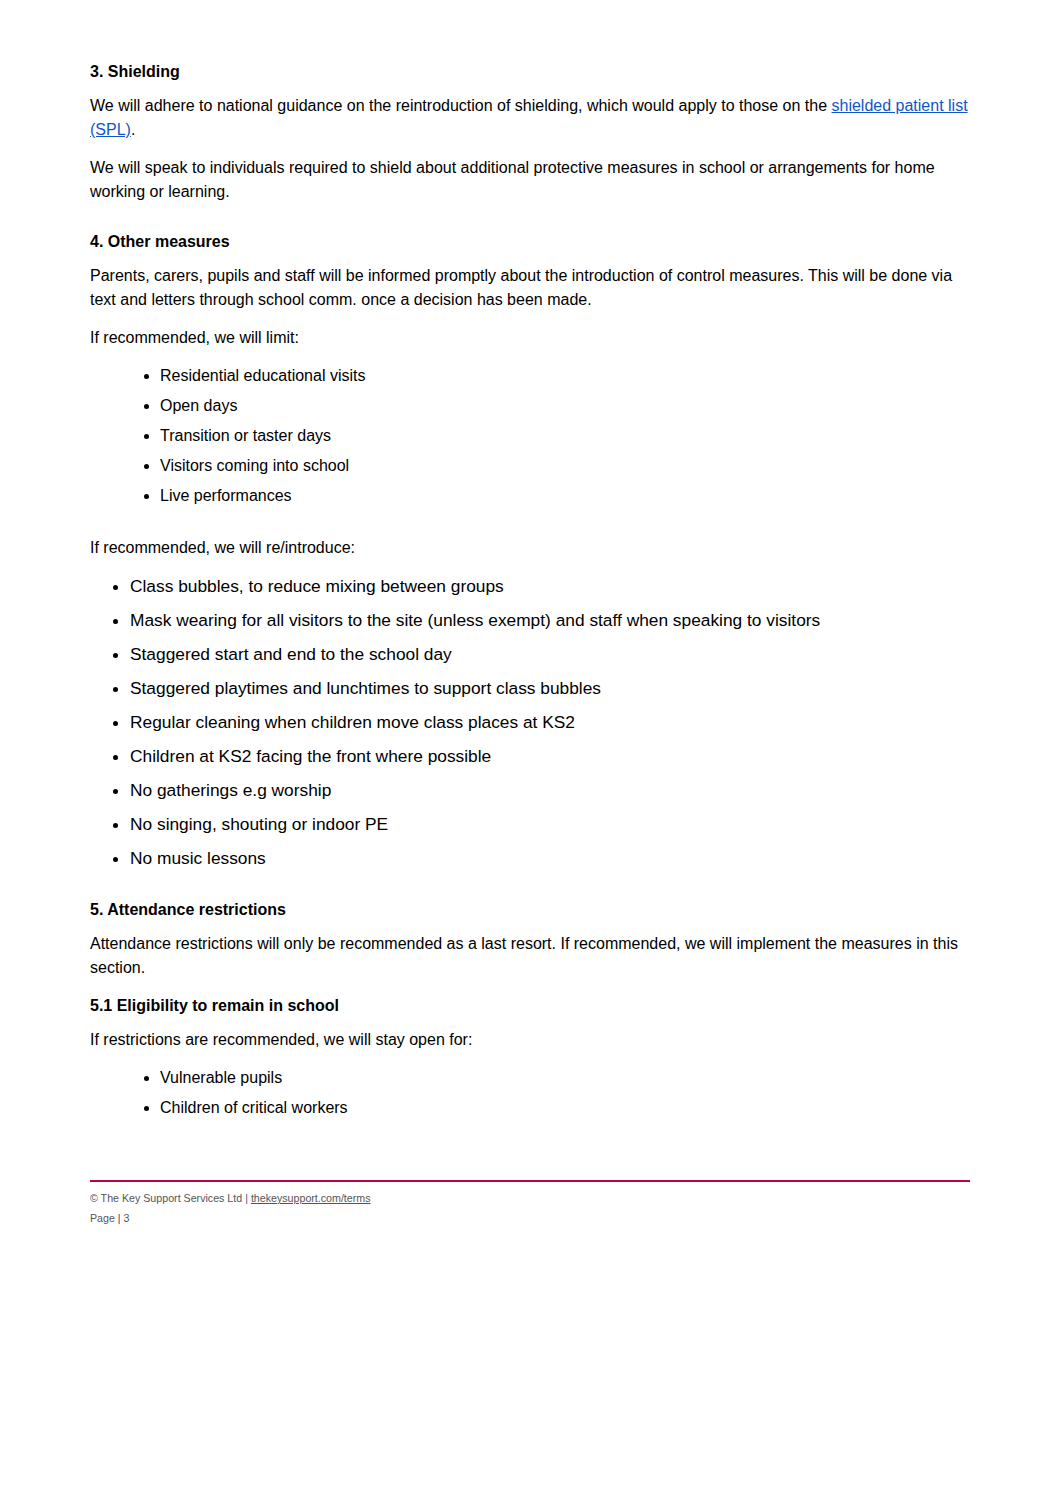3. Shielding
We will adhere to national guidance on the reintroduction of shielding, which would apply to those on the shielded patient list (SPL).
We will speak to individuals required to shield about additional protective measures in school or arrangements for home working or learning.
4. Other measures
Parents, carers, pupils and staff will be informed promptly about the introduction of control measures. This will be done via text and letters through school comm. once a decision has been made.
If recommended, we will limit:
Residential educational visits
Open days
Transition or taster days
Visitors coming into school
Live performances
If recommended, we will re/introduce:
Class bubbles, to reduce mixing between groups
Mask wearing for all visitors to the site (unless exempt) and staff when speaking to visitors
Staggered start and end to the school day
Staggered playtimes and lunchtimes to support class bubbles
Regular cleaning when children move class places at KS2
Children at KS2 facing the front where possible
No gatherings e.g worship
No singing, shouting or indoor PE
No music lessons
5. Attendance restrictions
Attendance restrictions will only be recommended as a last resort. If recommended, we will implement the measures in this section.
5.1 Eligibility to remain in school
If restrictions are recommended, we will stay open for:
Vulnerable pupils
Children of critical workers
© The Key Support Services Ltd | thekeysupport.com/terms
Page | 3